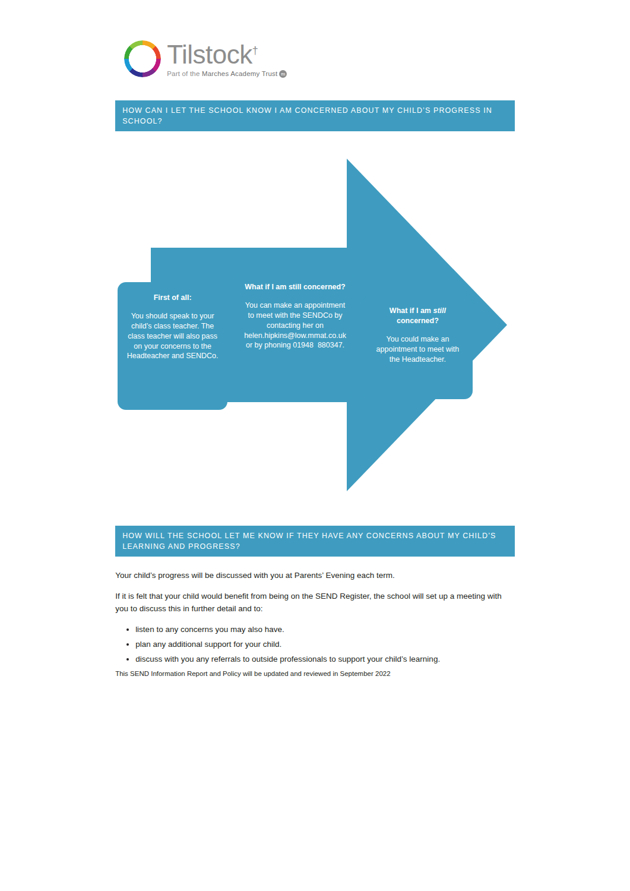Tilstock†
Part of the Marches Academy Trust m
How can I let the school know I am concerned about my child’s progress in school?
First of all:
You should speak to your child’s class teacher. The class teacher will also pass on your concerns to the Headteacher and SENDCo.
What if I am still concerned?
You can make an appointment to meet with the SENDCo by contacting her on helen.hipkins@low.mmat.co.uk or by phoning 01948 880347.
What if I am still concerned?
You could make an appointment to meet with the Headteacher.
How will the school let me know if they have any concerns about my child’s learning and progress?
Your child’s progress will be discussed with you at Parents’ Evening each term.
If it is felt that your child would benefit from being on the SEND Register, the school will set up a meeting with you to discuss this in further detail and to:
listen to any concerns you may also have.
plan any additional support for your child.
discuss with you any referrals to outside professionals to support your child’s learning.
This SEND Information Report and Policy will be updated and reviewed in September 2022